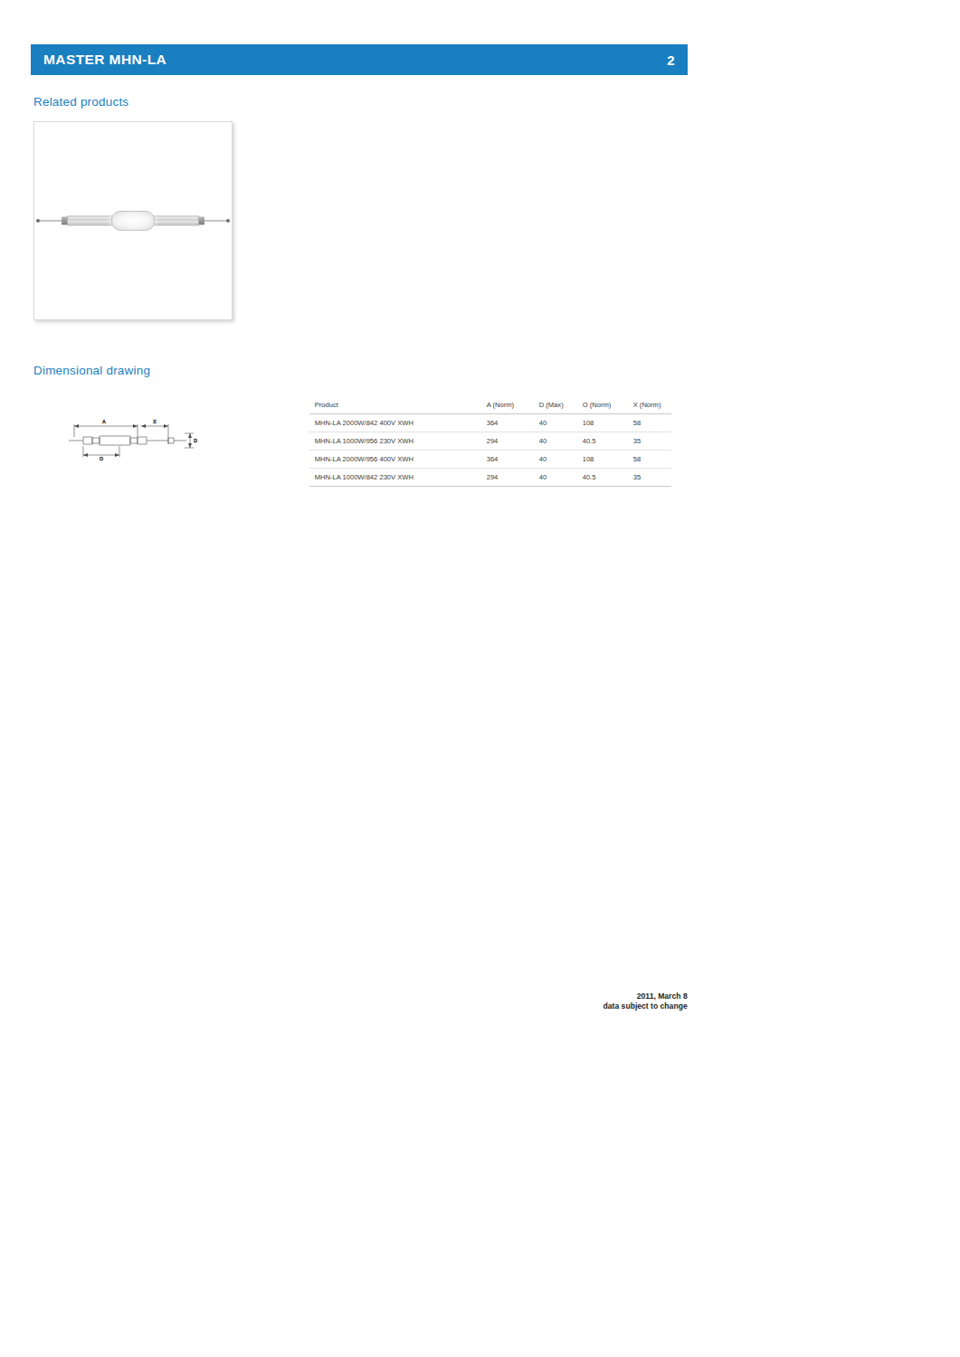MASTER MHN-LA
2
Related products
Dimensional drawing
A X D O
| Product | A (Norm) | D (Max) | O (Norm) | X (Norm) |
| --- | --- | --- | --- | --- |
| MHN-LA 2000W/842 400V XWH | 364 | 40 | 108 | 58 |
| MHN-LA 1000W/956 230V XWH | 294 | 40 | 40.5 | 35 |
| MHN-LA 2000W/956 400V XWH | 364 | 40 | 108 | 58 |
| MHN-LA 1000W/842 230V XWH | 294 | 40 | 40.5 | 35 |
2011, March 8
data subject to change